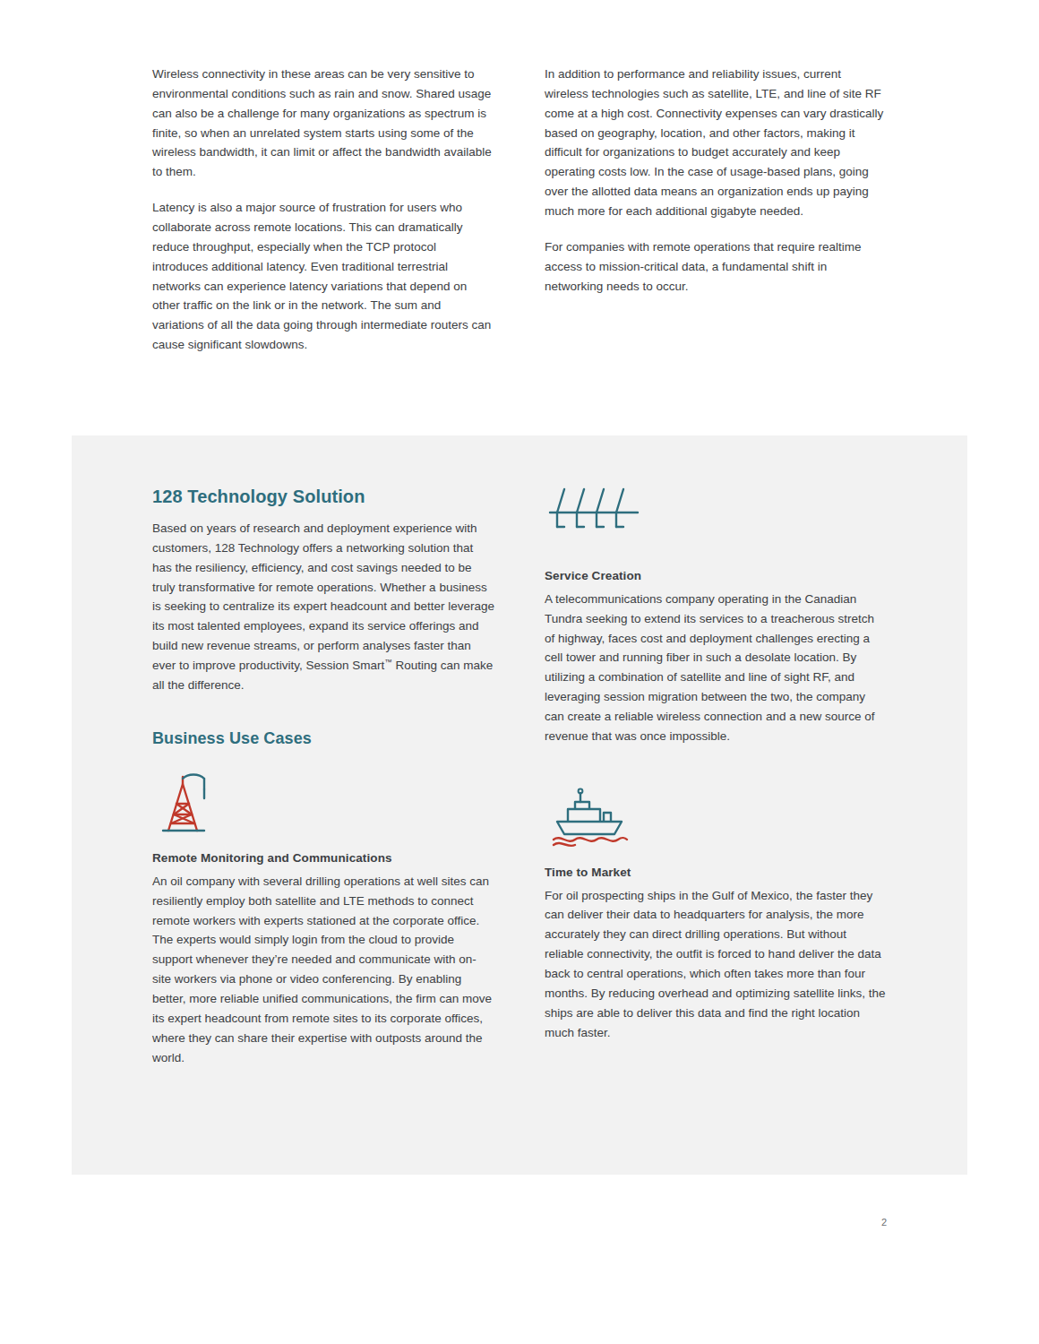Wireless connectivity in these areas can be very sensitive to environmental conditions such as rain and snow. Shared usage can also be a challenge for many organizations as spectrum is finite, so when an unrelated system starts using some of the wireless bandwidth, it can limit or affect the bandwidth available to them.
Latency is also a major source of frustration for users who collaborate across remote locations. This can dramatically reduce throughput, especially when the TCP protocol introduces additional latency. Even traditional terrestrial networks can experience latency variations that depend on other traffic on the link or in the network. The sum and variations of all the data going through intermediate routers can cause significant slowdowns.
In addition to performance and reliability issues, current wireless technologies such as satellite, LTE, and line of site RF come at a high cost. Connectivity expenses can vary drastically based on geography, location, and other factors, making it difficult for organizations to budget accurately and keep operating costs low. In the case of usage-based plans, going over the allotted data means an organization ends up paying much more for each additional gigabyte needed.
For companies with remote operations that require realtime access to mission-critical data, a fundamental shift in networking needs to occur.
128 Technology Solution
Based on years of research and deployment experience with customers, 128 Technology offers a networking solution that has the resiliency, efficiency, and cost savings needed to be truly transformative for remote operations. Whether a business is seeking to centralize its expert headcount and better leverage its most talented employees, expand its service offerings and build new revenue streams, or perform analyses faster than ever to improve productivity, Session Smart™ Routing can make all the difference.
Business Use Cases
Remote Monitoring and Communications
An oil company with several drilling operations at well sites can resiliently employ both satellite and LTE methods to connect remote workers with experts stationed at the corporate office. The experts would simply login from the cloud to provide support whenever they’re needed and communicate with on-site workers via phone or video conferencing. By enabling better, more reliable unified communications, the firm can move its expert headcount from remote sites to its corporate offices, where they can share their expertise with outposts around the world.
Service Creation
A telecommunications company operating in the Canadian Tundra seeking to extend its services to a treacherous stretch of highway, faces cost and deployment challenges erecting a cell tower and running fiber in such a desolate location. By utilizing a combination of satellite and line of sight RF, and leveraging session migration between the two, the company can create a reliable wireless connection and a new source of revenue that was once impossible.
Time to Market
For oil prospecting ships in the Gulf of Mexico, the faster they can deliver their data to headquarters for analysis, the more accurately they can direct drilling operations. But without reliable connectivity, the outfit is forced to hand deliver the data back to central operations, which often takes more than four months. By reducing overhead and optimizing satellite links, the ships are able to deliver this data and find the right location much faster.
2